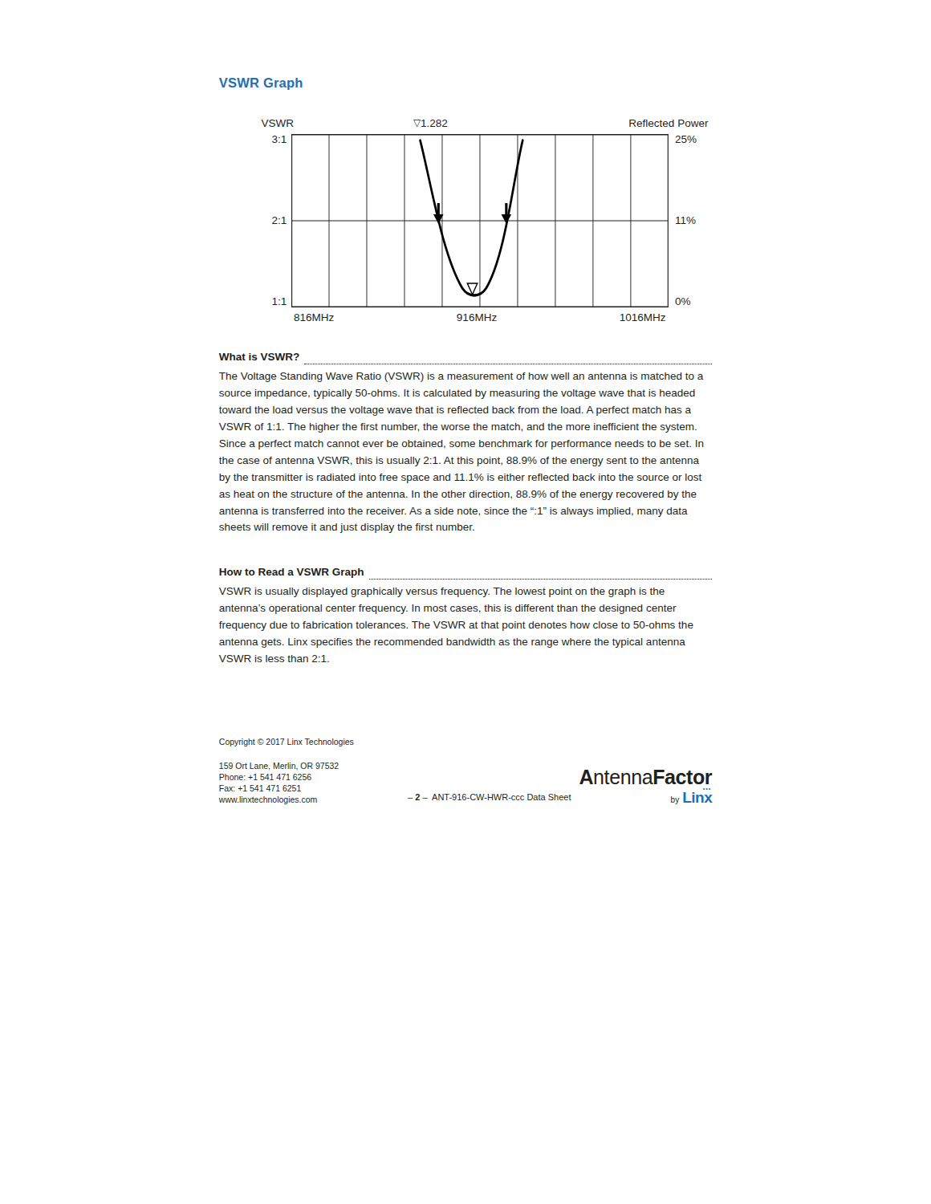VSWR Graph
VSWR
▽1.282
Reflected Power
3:1 2:1 1:1
25% 11% 0%
816MHz
916MHz
1016MHz
What is VSWR?
The Voltage Standing Wave Ratio (VSWR) is a measurement of how well an antenna is matched to a source impedance, typically 50-ohms. It is calculated by measuring the voltage wave that is headed toward the load versus the voltage wave that is reflected back from the load. A perfect match has a VSWR of 1:1. The higher the first number, the worse the match, and the more inefficient the system. Since a perfect match cannot ever be obtained, some benchmark for performance needs to be set. In the case of antenna VSWR, this is usually 2:1. At this point, 88.9% of the energy sent to the antenna by the transmitter is radiated into free space and 11.1% is either reflected back into the source or lost as heat on the structure of the antenna. In the other direction, 88.9% of the energy recovered by the antenna is transferred into the receiver. As a side note, since the “:1” is always implied, many data sheets will remove it and just display the first number.
How to Read a VSWR Graph
VSWR is usually displayed graphically versus frequency. The lowest point on the graph is the antenna’s operational center frequency. In most cases, this is different than the designed center frequency due to fabrication tolerances. The VSWR at that point denotes how close to 50-ohms the antenna gets. Linx specifies the recommended bandwidth as the range where the typical antenna VSWR is less than 2:1.
Copyright © 2017 Linx Technologies
159 Ort Lane, Merlin, OR 97532
Phone: +1 541 471 6256
Fax: +1 541 471 6251
www.linxtechnologies.com
– 2 – ANT-916-CW-HWR-ccc Data Sheet
AntennaFactor
by Linx•••